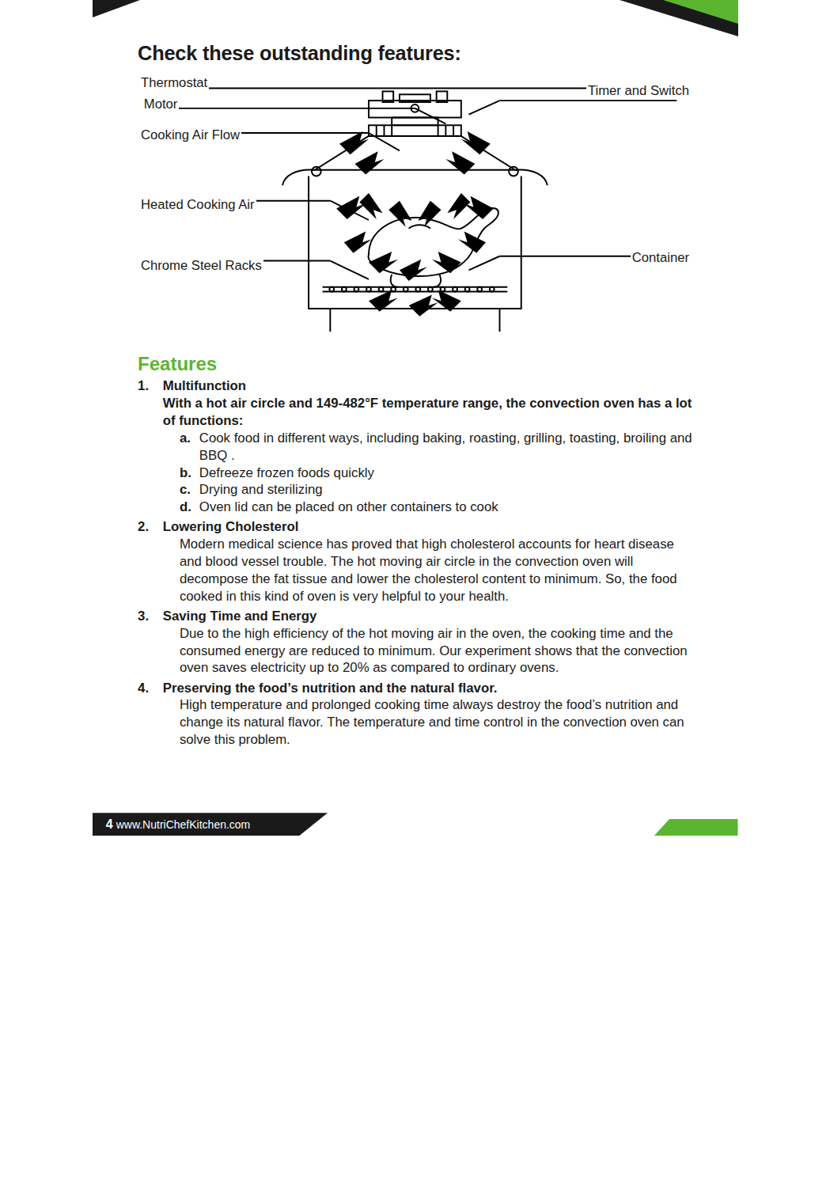Check these outstanding features:
Thermostat Motor Cooking Air Flow Heated Cooking Air Chrome Steel Racks Timer and Switch Container
Features
Multifunction
With a hot air circle and 149-482°F temperature range, the convection oven has a lot of functions:
Cook food in different ways, including baking, roasting, grilling, toasting, broiling and BBQ .
Defreeze frozen foods quickly
Drying and sterilizing
Oven lid can be placed on other containers to cook
Lowering Cholesterol Modern medical science has proved that high cholesterol accounts for heart disease and blood vessel trouble. The hot moving air circle in the convection oven will decompose the fat tissue and lower the cholesterol content to minimum. So, the food cooked in this kind of oven is very helpful to your health.
Saving Time and Energy Due to the high efficiency of the hot moving air in the oven, the cooking time and the consumed energy are reduced to minimum. Our experiment shows that the convection oven saves electricity up to 20% as compared to ordinary ovens.
Preserving the food’s nutrition and the natural flavor. High temperature and prolonged cooking time always destroy the food’s nutrition and change its natural flavor. The temperature and time control in the convection oven can solve this problem.
4www.NutriChefKitchen.com